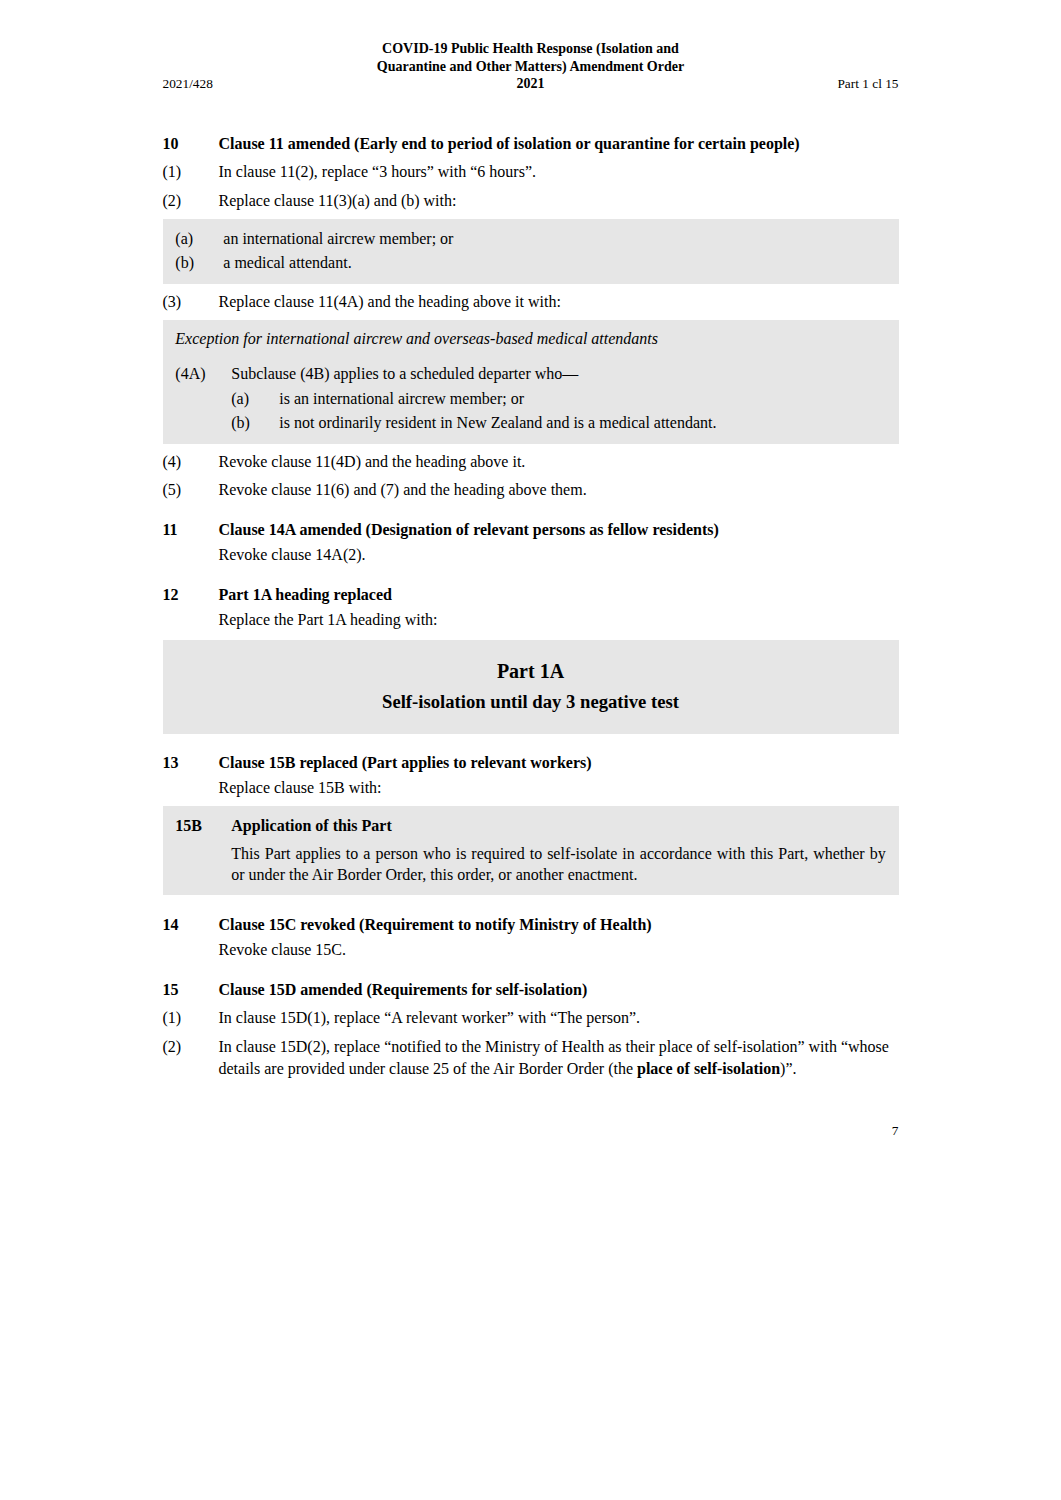2021/428
COVID-19 Public Health Response (Isolation and
Quarantine and Other Matters) Amendment Order
2021
Part 1 cl 15
10
Clause 11 amended (Early end to period of isolation or quarantine for certain people)
(1)
In clause 11(2), replace “3 hours” with “6 hours”.
(2)
Replace clause 11(3)(a) and (b) with:
(a)
an international aircrew member; or
(b)
a medical attendant.
(3)
Replace clause 11(4A) and the heading above it with:
Exception for international aircrew and overseas-based medical attendants
(4A)
Subclause (4B) applies to a scheduled departer who—
(a)
is an international aircrew member; or
(b)
is not ordinarily resident in New Zealand and is a medical attendant.
(4)
Revoke clause 11(4D) and the heading above it.
(5)
Revoke clause 11(6) and (7) and the heading above them.
11
Clause 14A amended (Designation of relevant persons as fellow residents)
Revoke clause 14A(2).
12
Part 1A heading replaced
Replace the Part 1A heading with:
Part 1A
Self-isolation until day 3 negative test
13
Clause 15B replaced (Part applies to relevant workers)
Replace clause 15B with:
15B
Application of this Part
This Part applies to a person who is required to self-isolate in accordance with this Part, whether by or under the Air Border Order, this order, or another enactment.
14
Clause 15C revoked (Requirement to notify Ministry of Health)
Revoke clause 15C.
15
Clause 15D amended (Requirements for self-isolation)
(1)
In clause 15D(1), replace “A relevant worker” with “The person”.
(2)
In clause 15D(2), replace “notified to the Ministry of Health as their place of self-isolation” with “whose details are provided under clause 25 of the Air Border Order (the place of self-isolation)”.
7